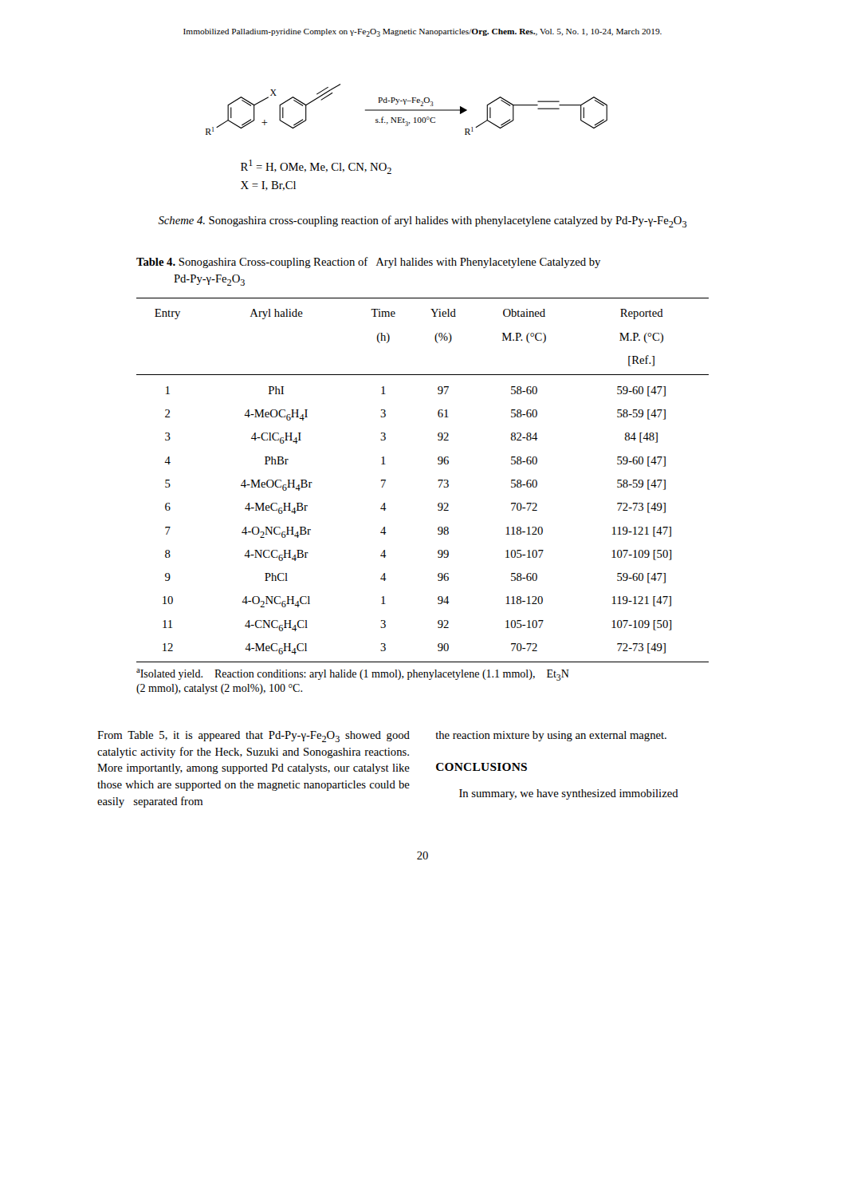Immobilized Palladium-pyridine Complex on γ-Fe2O3 Magnetic Nanoparticles/Org. Chem. Res., Vol. 5, No. 1, 10-24, March 2019.
X R1 + Pd-Py-γ–Fe2O3 s.f., NEt3, 100°C R1
R1 = H, OMe, Me, Cl, CN, NO2
X = I, Br,Cl
Scheme 4. Sonogashira cross-coupling reaction of aryl halides with phenylacetylene catalyzed by Pd-Py-γ-Fe2O3
Table 4. Sonogashira Cross-coupling Reaction of Aryl halides with Phenylacetylene Catalyzed by Pd-Py-γ-Fe2O3
| Entry | Aryl halide | Time | Yield | Obtained | Reported |
| --- | --- | --- | --- | --- | --- |
| | | (h) | (%) | M.P. (°C) | M.P. (°C) |
| | | | | | [Ref.] |
| 1 | PhI | 1 | 97 | 58-60 | 59-60 [47] |
| 2 | 4-MeOC 6 H 4 I | 3 | 61 | 58-60 | 58-59 [47] |
| 3 | 4-ClC 6 H 4 I | 3 | 92 | 82-84 | 84 [48] |
| 4 | PhBr | 1 | 96 | 58-60 | 59-60 [47] |
| 5 | 4-MeOC 6 H 4 Br | 7 | 73 | 58-60 | 58-59 [47] |
| 6 | 4-MeC 6 H 4 Br | 4 | 92 | 70-72 | 72-73 [49] |
| 7 | 4-O 2 NC 6 H 4 Br | 4 | 98 | 118-120 | 119-121 [47] |
| 8 | 4-NCC 6 H 4 Br | 4 | 99 | 105-107 | 107-109 [50] |
| 9 | PhCl | 4 | 96 | 58-60 | 59-60 [47] |
| 10 | 4-O 2 NC 6 H 4 Cl | 1 | 94 | 118-120 | 119-121 [47] |
| 11 | 4-CNC 6 H 4 Cl | 3 | 92 | 105-107 | 107-109 [50] |
| 12 | 4-MeC 6 H 4 Cl | 3 | 90 | 70-72 | 72-73 [49] |
aIsolated yield. Reaction conditions: aryl halide (1 mmol), phenylacetylene (1.1 mmol), Et3N
(2 mmol), catalyst (2 mol%), 100 °C.
From Table 5, it is appeared that Pd-Py-γ-Fe2O3 showed good catalytic activity for the Heck, Suzuki and Sonogashira reactions. More importantly, among supported Pd catalysts, our catalyst like those which are supported on the magnetic nanoparticles could be easily separated from
the reaction mixture by using an external magnet.
CONCLUSIONS
In summary, we have synthesized immobilized
20